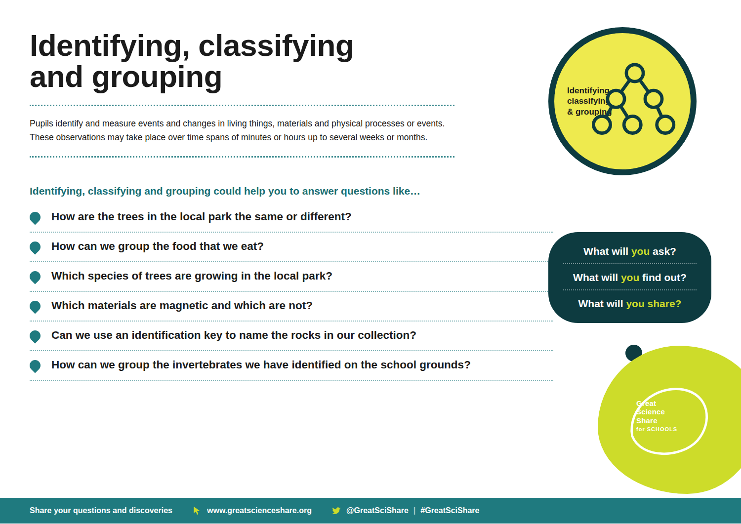Identifying,
classifying
& grouping
What will you ask?
What will you find out?
What will you share?
Great
Science
Share for SCHOOLS
Identifying, classifying
and grouping
Pupils identify and measure events and changes in living things, materials and physical processes or events. These observations may take place over time spans of minutes or hours up to several weeks or months.
Identifying, classifying and grouping could help you to answer questions like…
How are the trees in the local park the same or different?
How can we group the food that we eat?
Which species of trees are growing in the local park?
Which materials are magnetic and which are not?
Can we use an identification key to name the rocks in our collection?
How can we group the invertebrates we have identified on the school grounds?
Share your questions and discoveries www.greatscienceshare.org @GreatSciShare | #GreatSciShare